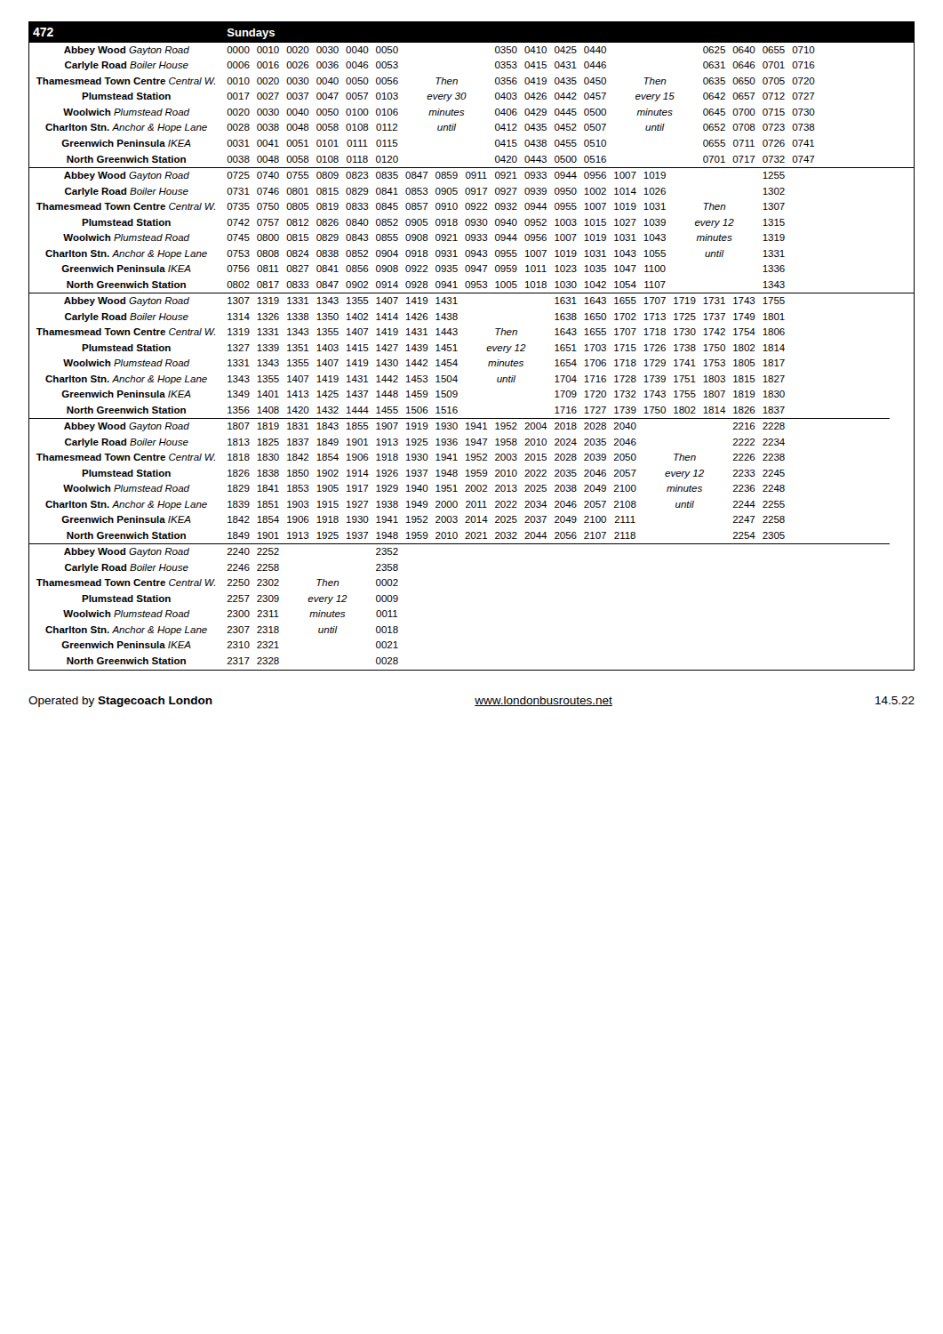| 472 | Sundays |
| Abbey Wood Gayton Road | 0000 | 0010 | 0020 | 0030 | 0040 | 0050 | | 0350 | 0410 | 0425 | 0440 | | 0625 | 0640 | 0655 | 0710 | |
| Carlyle Road Boiler House | 0006 | 0016 | 0026 | 0036 | 0046 | 0053 | | 0353 | 0415 | 0431 | 0446 | | 0631 | 0646 | 0701 | 0716 | |
| Thamesmead Town Centre Central W. | 0010 | 0020 | 0030 | 0040 | 0050 | 0056 | Then | 0356 | 0419 | 0435 | 0450 | Then | 0635 | 0650 | 0705 | 0720 | |
| Plumstead Station | 0017 | 0027 | 0037 | 0047 | 0057 | 0103 | every 30 | 0403 | 0426 | 0442 | 0457 | every 15 | 0642 | 0657 | 0712 | 0727 | |
| Woolwich Plumstead Road | 0020 | 0030 | 0040 | 0050 | 0100 | 0106 | minutes | 0406 | 0429 | 0445 | 0500 | minutes | 0645 | 0700 | 0715 | 0730 | |
| Charlton Stn. Anchor & Hope Lane | 0028 | 0038 | 0048 | 0058 | 0108 | 0112 | until | 0412 | 0435 | 0452 | 0507 | until | 0652 | 0708 | 0723 | 0738 | |
| Greenwich Peninsula IKEA | 0031 | 0041 | 0051 | 0101 | 0111 | 0115 | | 0415 | 0438 | 0455 | 0510 | | 0655 | 0711 | 0726 | 0741 | |
| North Greenwich Station | 0038 | 0048 | 0058 | 0108 | 0118 | 0120 | | 0420 | 0443 | 0500 | 0516 | | 0701 | 0717 | 0732 | 0747 | |
| Abbey Wood Gayton Road | 0725 | 0740 | 0755 | 0809 | 0823 | 0835 | 0847 | 0859 | 0911 | 0921 | 0933 | 0944 | 0956 | 1007 | 1019 | | 1255 | |
| Carlyle Road Boiler House | 0731 | 0746 | 0801 | 0815 | 0829 | 0841 | 0853 | 0905 | 0917 | 0927 | 0939 | 0950 | 1002 | 1014 | 1026 | | 1302 | |
| Thamesmead Town Centre Central W. | 0735 | 0750 | 0805 | 0819 | 0833 | 0845 | 0857 | 0910 | 0922 | 0932 | 0944 | 0955 | 1007 | 1019 | 1031 | Then | 1307 | |
| Plumstead Station | 0742 | 0757 | 0812 | 0826 | 0840 | 0852 | 0905 | 0918 | 0930 | 0940 | 0952 | 1003 | 1015 | 1027 | 1039 | every 12 | 1315 | |
| Woolwich Plumstead Road | 0745 | 0800 | 0815 | 0829 | 0843 | 0855 | 0908 | 0921 | 0933 | 0944 | 0956 | 1007 | 1019 | 1031 | 1043 | minutes | 1319 | |
| Charlton Stn. Anchor & Hope Lane | 0753 | 0808 | 0824 | 0838 | 0852 | 0904 | 0918 | 0931 | 0943 | 0955 | 1007 | 1019 | 1031 | 1043 | 1055 | until | 1331 | |
| Greenwich Peninsula IKEA | 0756 | 0811 | 0827 | 0841 | 0856 | 0908 | 0922 | 0935 | 0947 | 0959 | 1011 | 1023 | 1035 | 1047 | 1100 | | 1336 | |
| North Greenwich Station | 0802 | 0817 | 0833 | 0847 | 0902 | 0914 | 0928 | 0941 | 0953 | 1005 | 1018 | 1030 | 1042 | 1054 | 1107 | | 1343 | |
| Abbey Wood Gayton Road | 1307 | 1319 | 1331 | 1343 | 1355 | 1407 | 1419 | 1431 | | 1631 | 1643 | 1655 | 1707 | 1719 | 1731 | 1743 | 1755 | |
| Carlyle Road Boiler House | 1314 | 1326 | 1338 | 1350 | 1402 | 1414 | 1426 | 1438 | | 1638 | 1650 | 1702 | 1713 | 1725 | 1737 | 1749 | 1801 | |
| Thamesmead Town Centre Central W. | 1319 | 1331 | 1343 | 1355 | 1407 | 1419 | 1431 | 1443 | Then | 1643 | 1655 | 1707 | 1718 | 1730 | 1742 | 1754 | 1806 | |
| Plumstead Station | 1327 | 1339 | 1351 | 1403 | 1415 | 1427 | 1439 | 1451 | every 12 | 1651 | 1703 | 1715 | 1726 | 1738 | 1750 | 1802 | 1814 | |
| Woolwich Plumstead Road | 1331 | 1343 | 1355 | 1407 | 1419 | 1430 | 1442 | 1454 | minutes | 1654 | 1706 | 1718 | 1729 | 1741 | 1753 | 1805 | 1817 | |
| Charlton Stn. Anchor & Hope Lane | 1343 | 1355 | 1407 | 1419 | 1431 | 1442 | 1453 | 1504 | until | 1704 | 1716 | 1728 | 1739 | 1751 | 1803 | 1815 | 1827 | |
| Greenwich Peninsula IKEA | 1349 | 1401 | 1413 | 1425 | 1437 | 1448 | 1459 | 1509 | | 1709 | 1720 | 1732 | 1743 | 1755 | 1807 | 1819 | 1830 | |
| North Greenwich Station | 1356 | 1408 | 1420 | 1432 | 1444 | 1455 | 1506 | 1516 | | 1716 | 1727 | 1739 | 1750 | 1802 | 1814 | 1826 | 1837 | |
| Abbey Wood Gayton Road | 1807 | 1819 | 1831 | 1843 | 1855 | 1907 | 1919 | 1930 | 1941 | 1952 | 2004 | 2018 | 2028 | 2040 | | 2216 | 2228 | |
| Carlyle Road Boiler House | 1813 | 1825 | 1837 | 1849 | 1901 | 1913 | 1925 | 1936 | 1947 | 1958 | 2010 | 2024 | 2035 | 2046 | | 2222 | 2234 | |
| Thamesmead Town Centre Central W. | 1818 | 1830 | 1842 | 1854 | 1906 | 1918 | 1930 | 1941 | 1952 | 2003 | 2015 | 2028 | 2039 | 2050 | Then | 2226 | 2238 | |
| Plumstead Station | 1826 | 1838 | 1850 | 1902 | 1914 | 1926 | 1937 | 1948 | 1959 | 2010 | 2022 | 2035 | 2046 | 2057 | every 12 | 2233 | 2245 | |
| Woolwich Plumstead Road | 1829 | 1841 | 1853 | 1905 | 1917 | 1929 | 1940 | 1951 | 2002 | 2013 | 2025 | 2038 | 2049 | 2100 | minutes | 2236 | 2248 | |
| Charlton Stn. Anchor & Hope Lane | 1839 | 1851 | 1903 | 1915 | 1927 | 1938 | 1949 | 2000 | 2011 | 2022 | 2034 | 2046 | 2057 | 2108 | until | 2244 | 2255 | |
| Greenwich Peninsula IKEA | 1842 | 1854 | 1906 | 1918 | 1930 | 1941 | 1952 | 2003 | 2014 | 2025 | 2037 | 2049 | 2100 | 2111 | | 2247 | 2258 | |
| North Greenwich Station | 1849 | 1901 | 1913 | 1925 | 1937 | 1948 | 1959 | 2010 | 2021 | 2032 | 2044 | 2056 | 2107 | 2118 | | 2254 | 2305 | |
| Abbey Wood Gayton Road | 2240 | 2252 | | 2352 | |
| Carlyle Road Boiler House | 2246 | 2258 | | 2358 | |
| Thamesmead Town Centre Central W. | 2250 | 2302 | Then | 0002 | |
| Plumstead Station | 2257 | 2309 | every 12 | 0009 | |
| Woolwich Plumstead Road | 2300 | 2311 | minutes | 0011 | |
| Charlton Stn. Anchor & Hope Lane | 2307 | 2318 | until | 0018 | |
| Greenwich Peninsula IKEA | 2310 | 2321 | | 0021 | |
| North Greenwich Station | 2317 | 2328 | | 0028 | |
Operated by Stagecoach London
www.londonbusroutes.net
14.5.22